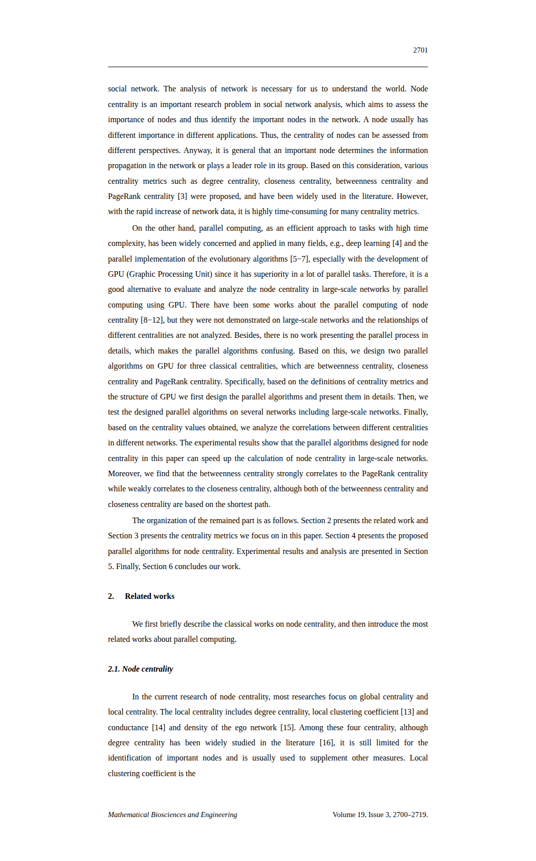2701
social network. The analysis of network is necessary for us to understand the world. Node centrality is an important research problem in social network analysis, which aims to assess the importance of nodes and thus identify the important nodes in the network. A node usually has different importance in different applications. Thus, the centrality of nodes can be assessed from different perspectives. Anyway, it is general that an important node determines the information propagation in the network or plays a leader role in its group. Based on this consideration, various centrality metrics such as degree centrality, closeness centrality, betweenness centrality and PageRank centrality [3] were proposed, and have been widely used in the literature. However, with the rapid increase of network data, it is highly time-consuming for many centrality metrics.
On the other hand, parallel computing, as an efficient approach to tasks with high time complexity, has been widely concerned and applied in many fields, e.g., deep learning [4] and the parallel implementation of the evolutionary algorithms [5−7], especially with the development of GPU (Graphic Processing Unit) since it has superiority in a lot of parallel tasks. Therefore, it is a good alternative to evaluate and analyze the node centrality in large-scale networks by parallel computing using GPU. There have been some works about the parallel computing of node centrality [8−12], but they were not demonstrated on large-scale networks and the relationships of different centralities are not analyzed. Besides, there is no work presenting the parallel process in details, which makes the parallel algorithms confusing. Based on this, we design two parallel algorithms on GPU for three classical centralities, which are betweenness centrality, closeness centrality and PageRank centrality. Specifically, based on the definitions of centrality metrics and the structure of GPU we first design the parallel algorithms and present them in details. Then, we test the designed parallel algorithms on several networks including large-scale networks. Finally, based on the centrality values obtained, we analyze the correlations between different centralities in different networks. The experimental results show that the parallel algorithms designed for node centrality in this paper can speed up the calculation of node centrality in large-scale networks. Moreover, we find that the betweenness centrality strongly correlates to the PageRank centrality while weakly correlates to the closeness centrality, although both of the betweenness centrality and closeness centrality are based on the shortest path.
The organization of the remained part is as follows. Section 2 presents the related work and Section 3 presents the centrality metrics we focus on in this paper. Section 4 presents the proposed parallel algorithms for node centrality. Experimental results and analysis are presented in Section 5. Finally, Section 6 concludes our work.
2. Related works
We first briefly describe the classical works on node centrality, and then introduce the most related works about parallel computing.
2.1. Node centrality
In the current research of node centrality, most researches focus on global centrality and local centrality. The local centrality includes degree centrality, local clustering coefficient [13] and conductance [14] and density of the ego network [15]. Among these four centrality, although degree centrality has been widely studied in the literature [16], it is still limited for the identification of important nodes and is usually used to supplement other measures. Local clustering coefficient is the
Mathematical Biosciences and Engineering Volume 19, Issue 3, 2700–2719.